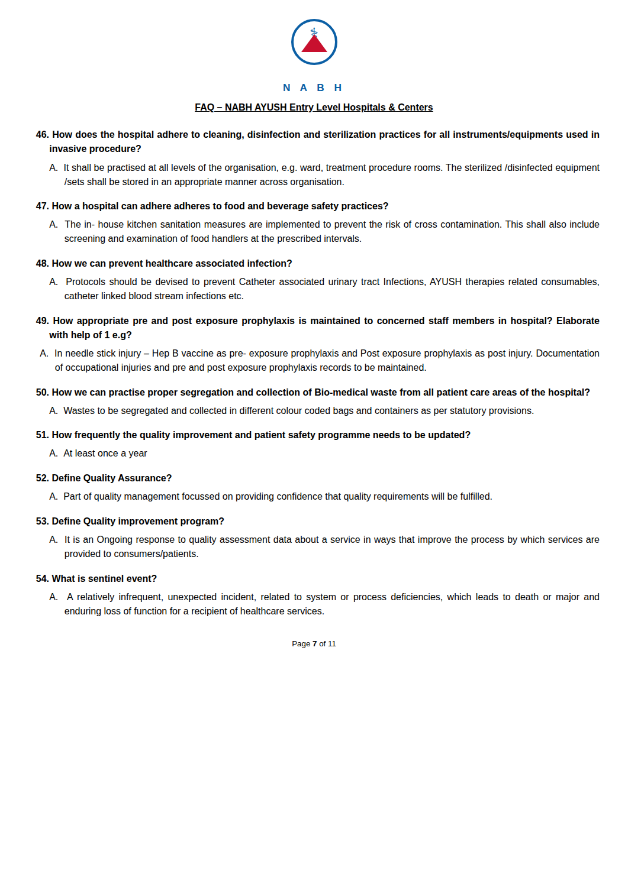⚕
N A B H
FAQ – NABH AYUSH Entry Level Hospitals & Centers
46. How does the hospital adhere to cleaning, disinfection and sterilization practices for all instruments/equipments used in invasive procedure?
A. It shall be practised at all levels of the organisation, e.g. ward, treatment procedure rooms. The sterilized /disinfected equipment /sets shall be stored in an appropriate manner across organisation.
47. How a hospital can adhere adheres to food and beverage safety practices?
A. The in- house kitchen sanitation measures are implemented to prevent the risk of cross contamination. This shall also include screening and examination of food handlers at the prescribed intervals.
48. How we can prevent healthcare associated infection?
A. Protocols should be devised to prevent Catheter associated urinary tract Infections, AYUSH therapies related consumables, catheter linked blood stream infections etc.
49. How appropriate pre and post exposure prophylaxis is maintained to concerned staff members in hospital? Elaborate with help of 1 e.g?
A. In needle stick injury – Hep B vaccine as pre- exposure prophylaxis and Post exposure prophylaxis as post injury. Documentation of occupational injuries and pre and post exposure prophylaxis records to be maintained.
50. How we can practise proper segregation and collection of Bio-medical waste from all patient care areas of the hospital?
A. Wastes to be segregated and collected in different colour coded bags and containers as per statutory provisions.
51. How frequently the quality improvement and patient safety programme needs to be updated?
A. At least once a year
52. Define Quality Assurance?
A. Part of quality management focussed on providing confidence that quality requirements will be fulfilled.
53. Define Quality improvement program?
A. It is an Ongoing response to quality assessment data about a service in ways that improve the process by which services are provided to consumers/patients.
54. What is sentinel event?
A. A relatively infrequent, unexpected incident, related to system or process deficiencies, which leads to death or major and enduring loss of function for a recipient of healthcare services.
Page 7 of 11